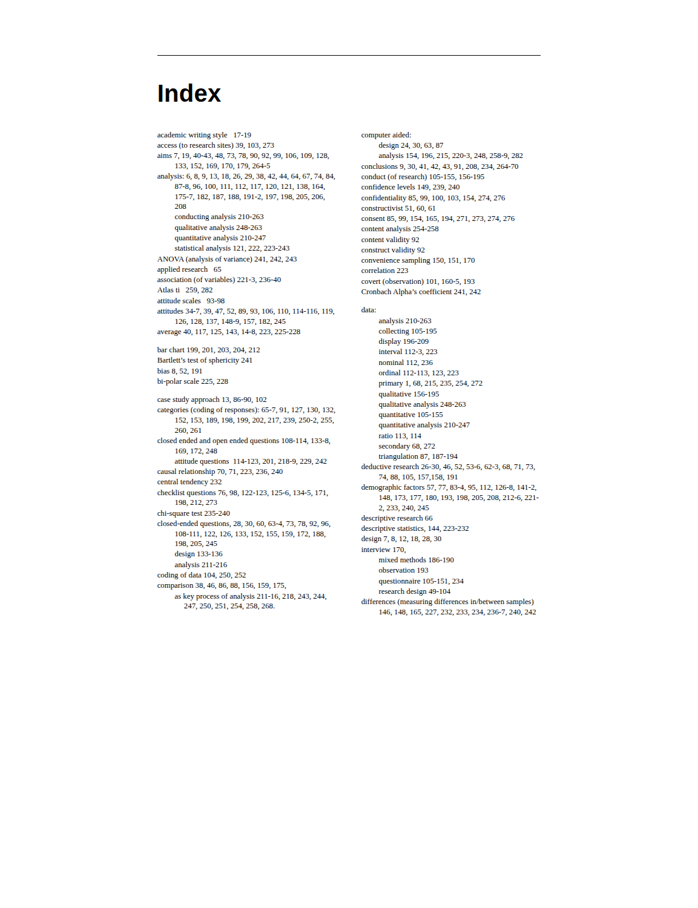Index
academic writing style 17-19
access (to research sites) 39, 103, 273
aims 7, 19, 40-43, 48, 73, 78, 90, 92, 99, 106, 109, 128, 133, 152, 169, 170, 179, 264-5
analysis: 6, 8, 9, 13, 18, 26, 29, 38, 42, 44, 64, 67, 74, 84, 87-8, 96, 100, 111, 112, 117, 120, 121, 138, 164, 175-7, 182, 187, 188, 191-2, 197, 198, 205, 206, 208
conducting analysis 210-263
qualitative analysis 248-263
quantitative analysis 210-247
statistical analysis 121, 222, 223-243
ANOVA (analysis of variance) 241, 242, 243
applied research 65
association (of variables) 221-3, 236-40
Atlas ti 259, 282
attitude scales 93-98
attitudes 34-7, 39, 47, 52, 89, 93, 106, 110, 114-116, 119, 126, 128, 137, 148-9, 157, 182, 245
average 40, 117, 125, 143, 14-8, 223, 225-228
bar chart 199, 201, 203, 204, 212
Bartlett’s test of sphericity 241
bias 8, 52, 191
bi-polar scale 225, 228
case study approach 13, 86-90, 102
categories (coding of responses): 65-7, 91, 127, 130, 132, 152, 153, 189, 198, 199, 202, 217, 239, 250-2, 255, 260, 261
closed ended and open ended questions 108-114, 133-8, 169, 172, 248
attitude questions 114-123, 201, 218-9, 229, 242
causal relationship 70, 71, 223, 236, 240
central tendency 232
checklist questions 76, 98, 122-123, 125-6, 134-5, 171, 198, 212, 273
chi-square test 235-240
closed-ended questions, 28, 30, 60, 63-4, 73, 78, 92, 96, 108-111, 122, 126, 133, 152, 155, 159, 172, 188, 198, 205, 245
design 133-136
analysis 211-216
coding of data 104, 250, 252
comparison 38, 46, 86, 88, 156, 159, 175,
as key process of analysis 211-16, 218, 243, 244, 247, 250, 251, 254, 258, 268.
computer aided:
design 24, 30, 63, 87
analysis 154, 196, 215, 220-3, 248, 258-9, 282
conclusions 9, 30, 41, 42, 43, 91, 208, 234, 264-70
conduct (of research) 105-155, 156-195
confidence levels 149, 239, 240
confidentiality 85, 99, 100, 103, 154, 274, 276
constructivist 51, 60, 61
consent 85, 99, 154, 165, 194, 271, 273, 274, 276
content analysis 254-258
content validity 92
construct validity 92
convenience sampling 150, 151, 170
correlation 223
covert (observation) 101, 160-5, 193
Cronbach Alpha’s coefficient 241, 242
data:
analysis 210-263
collecting 105-195
display 196-209
interval 112-3, 223
nominal 112, 236
ordinal 112-113, 123, 223
primary 1, 68, 215, 235, 254, 272
qualitative 156-195
qualitative analysis 248-263
quantitative 105-155
quantitative analysis 210-247
ratio 113, 114
secondary 68, 272
triangulation 87, 187-194
deductive research 26-30, 46, 52, 53-6, 62-3, 68, 71, 73, 74, 88, 105, 157,158, 191
demographic factors 57, 77, 83-4, 95, 112, 126-8, 141-2, 148, 173, 177, 180, 193, 198, 205, 208, 212-6, 221-2, 233, 240, 245
descriptive research 66
descriptive statistics, 144, 223-232
design 7, 8, 12, 18, 28, 30
interview 170,
mixed methods 186-190
observation 193
questionnaire 105-151, 234
research design 49-104
differences (measuring differences in/between samples) 146, 148, 165, 227, 232, 233, 234, 236-7, 240, 242